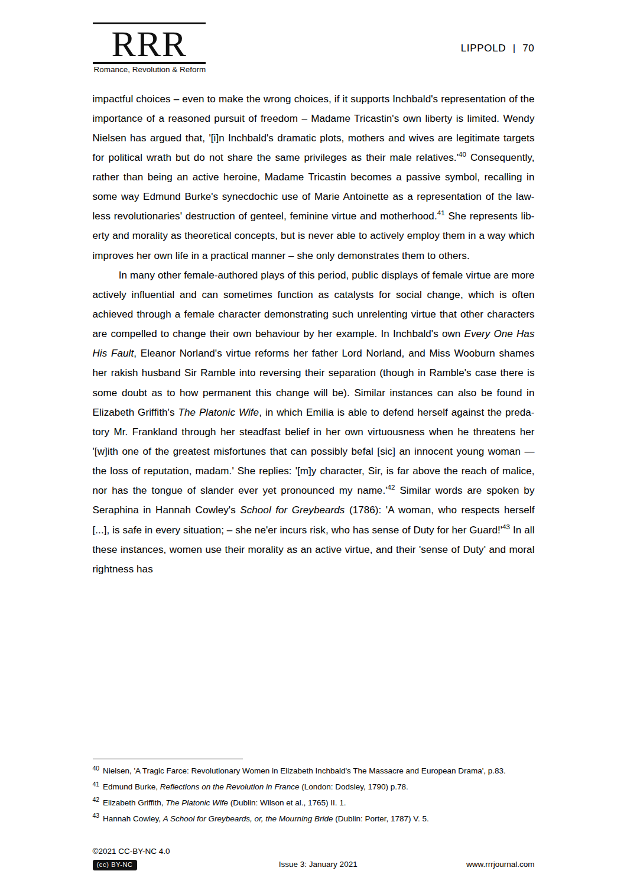RRR
Romance, Revolution & Reform
LIPPOLD | 70
impactful choices – even to make the wrong choices, if it supports Inchbald's representation of the importance of a reasoned pursuit of freedom – Madame Tricastin's own liberty is limited. Wendy Nielsen has argued that, '[i]n Inchbald's dramatic plots, mothers and wives are legitimate targets for political wrath but do not share the same privileges as their male relatives.'40 Consequently, rather than being an active heroine, Madame Tricastin becomes a passive symbol, recalling in some way Edmund Burke's synecdochic use of Marie Antoinette as a representation of the lawless revolutionaries' destruction of genteel, feminine virtue and motherhood.41 She represents liberty and morality as theoretical concepts, but is never able to actively employ them in a way which improves her own life in a practical manner – she only demonstrates them to others.
In many other female-authored plays of this period, public displays of female virtue are more actively influential and can sometimes function as catalysts for social change, which is often achieved through a female character demonstrating such unrelenting virtue that other characters are compelled to change their own behaviour by her example. In Inchbald's own Every One Has His Fault, Eleanor Norland's virtue reforms her father Lord Norland, and Miss Wooburn shames her rakish husband Sir Ramble into reversing their separation (though in Ramble's case there is some doubt as to how permanent this change will be). Similar instances can also be found in Elizabeth Griffith's The Platonic Wife, in which Emilia is able to defend herself against the predatory Mr. Frankland through her steadfast belief in her own virtuousness when he threatens her '[w]ith one of the greatest misfortunes that can possibly befal [sic] an innocent young woman — the loss of reputation, madam.' She replies: '[m]y character, Sir, is far above the reach of malice, nor has the tongue of slander ever yet pronounced my name.'42 Similar words are spoken by Seraphina in Hannah Cowley's School for Greybeards (1786): 'A woman, who respects herself [...], is safe in every situation; – she ne'er incurs risk, who has sense of Duty for her Guard!'43 In all these instances, women use their morality as an active virtue, and their 'sense of Duty' and moral rightness has
40 Nielsen, 'A Tragic Farce: Revolutionary Women in Elizabeth Inchbald's The Massacre and European Drama', p.83.
41 Edmund Burke, Reflections on the Revolution in France (London: Dodsley, 1790) p.78.
42 Elizabeth Griffith, The Platonic Wife (Dublin: Wilson et al., 1765) II. 1.
43 Hannah Cowley, A School for Greybeards, or, the Mourning Bride (Dublin: Porter, 1787) V. 5.
©2021 CC-BY-NC 4.0
(cc) BY-NC
Issue 3: January 2021
www.rrrjournal.com